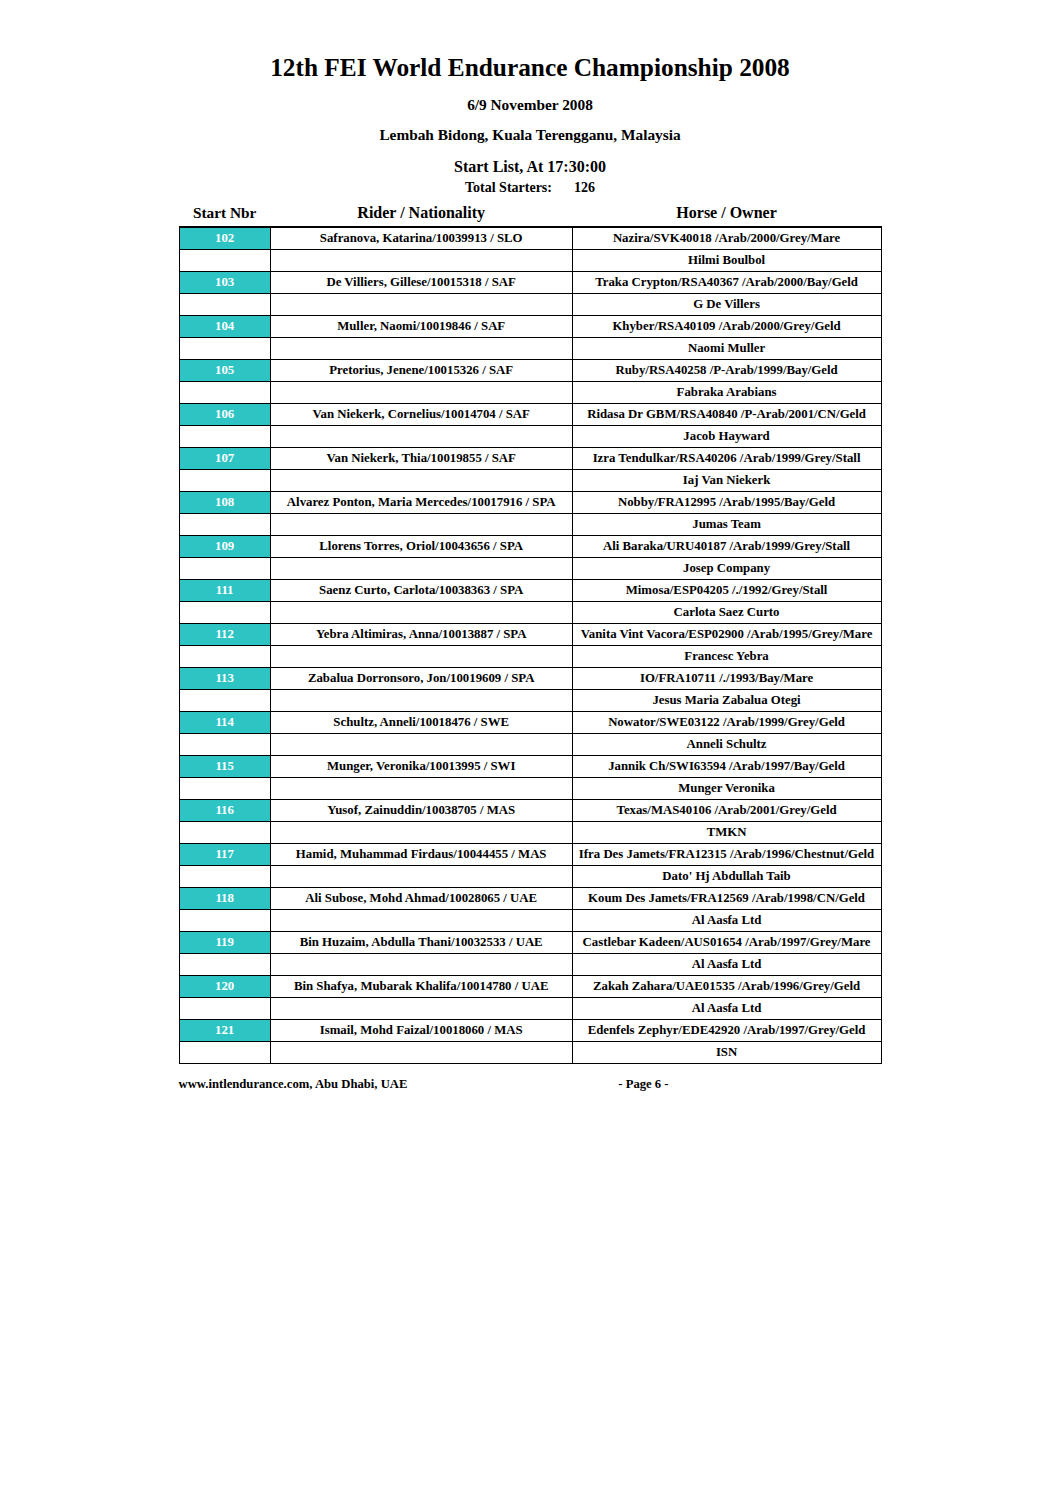12th FEI World Endurance Championship 2008
6/9 November 2008
Lembah Bidong, Kuala Terengganu, Malaysia
Start List, At 17:30:00
Total Starters:126
| Start Nbr | Rider / Nationality | Horse / Owner |
| --- | --- | --- |
| 102 | Safranova, Katarina/10039913 / SLO | Nazira/SVK40018 /Arab/2000/Grey/Mare |
| | | Hilmi Boulbol |
| 103 | De Villiers, Gillese/10015318 / SAF | Traka Crypton/RSA40367 /Arab/2000/Bay/Geld |
| | | G De Villers |
| 104 | Muller, Naomi/10019846 / SAF | Khyber/RSA40109 /Arab/2000/Grey/Geld |
| | | Naomi Muller |
| 105 | Pretorius, Jenene/10015326 / SAF | Ruby/RSA40258 /P-Arab/1999/Bay/Geld |
| | | Fabraka Arabians |
| 106 | Van Niekerk, Cornelius/10014704 / SAF | Ridasa Dr GBM/RSA40840 /P-Arab/2001/CN/Geld |
| | | Jacob Hayward |
| 107 | Van Niekerk, Thia/10019855 / SAF | Izra Tendulkar/RSA40206 /Arab/1999/Grey/Stall |
| | | Iaj Van Niekerk |
| 108 | Alvarez Ponton, Maria Mercedes/10017916 / SPA | Nobby/FRA12995 /Arab/1995/Bay/Geld |
| | | Jumas Team |
| 109 | Llorens Torres, Oriol/10043656 / SPA | Ali Baraka/URU40187 /Arab/1999/Grey/Stall |
| | | Josep Company |
| 111 | Saenz Curto, Carlota/10038363 / SPA | Mimosa/ESP04205 /./1992/Grey/Stall |
| | | Carlota Saez Curto |
| 112 | Yebra Altimiras, Anna/10013887 / SPA | Vanita Vint Vacora/ESP02900 /Arab/1995/Grey/Mare |
| | | Francesc Yebra |
| 113 | Zabalua Dorronsoro, Jon/10019609 / SPA | IO/FRA10711 /./1993/Bay/Mare |
| | | Jesus Maria Zabalua Otegi |
| 114 | Schultz, Anneli/10018476 / SWE | Nowator/SWE03122 /Arab/1999/Grey/Geld |
| | | Anneli Schultz |
| 115 | Munger, Veronika/10013995 / SWI | Jannik Ch/SWI63594 /Arab/1997/Bay/Geld |
| | | Munger Veronika |
| 116 | Yusof, Zainuddin/10038705 / MAS | Texas/MAS40106 /Arab/2001/Grey/Geld |
| | | TMKN |
| 117 | Hamid, Muhammad Firdaus/10044455 / MAS | Ifra Des Jamets/FRA12315 /Arab/1996/Chestnut/Geld |
| | | Dato' Hj Abdullah Taib |
| 118 | Ali Subose, Mohd Ahmad/10028065 / UAE | Koum Des Jamets/FRA12569 /Arab/1998/CN/Geld |
| | | Al Aasfa Ltd |
| 119 | Bin Huzaim, Abdulla Thani/10032533 / UAE | Castlebar Kadeen/AUS01654 /Arab/1997/Grey/Mare |
| | | Al Aasfa Ltd |
| 120 | Bin Shafya, Mubarak Khalifa/10014780 / UAE | Zakah Zahara/UAE01535 /Arab/1996/Grey/Geld |
| | | Al Aasfa Ltd |
| 121 | Ismail, Mohd Faizal/10018060 / MAS | Edenfels Zephyr/EDE42920 /Arab/1997/Grey/Geld |
| | | ISN |
www.intlendurance.com, Abu Dhabi, UAE - Page 6 -